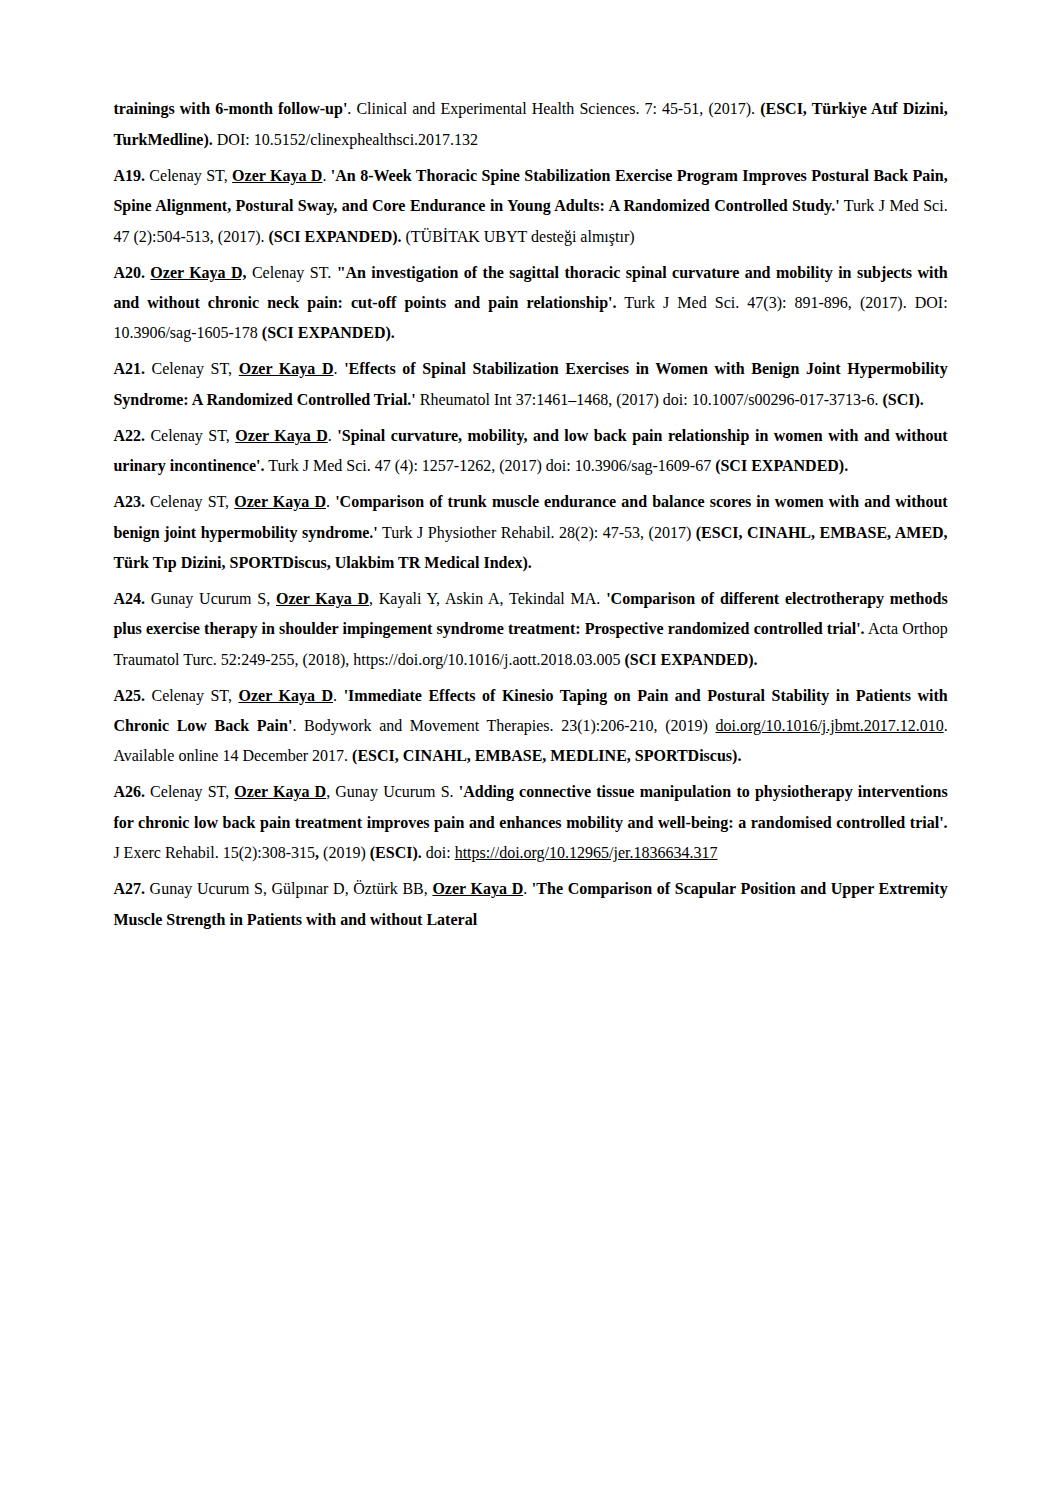trainings with 6-month follow-up'. Clinical and Experimental Health Sciences. 7: 45-51, (2017). (ESCI, Türkiye Atıf Dizini, TurkMedline). DOI: 10.5152/clinexphealthsci.2017.132
A19. Celenay ST, Ozer Kaya D. 'An 8-Week Thoracic Spine Stabilization Exercise Program Improves Postural Back Pain, Spine Alignment, Postural Sway, and Core Endurance in Young Adults: A Randomized Controlled Study.' Turk J Med Sci. 47 (2):504-513, (2017). (SCI EXPANDED). (TÜBİTAK UBYT desteği almıştır)
A20. Ozer Kaya D, Celenay ST. "An investigation of the sagittal thoracic spinal curvature and mobility in subjects with and without chronic neck pain: cut-off points and pain relationship'. Turk J Med Sci. 47(3): 891-896, (2017). DOI: 10.3906/sag-1605-178 (SCI EXPANDED).
A21. Celenay ST, Ozer Kaya D. 'Effects of Spinal Stabilization Exercises in Women with Benign Joint Hypermobility Syndrome: A Randomized Controlled Trial.' Rheumatol Int 37:1461–1468, (2017) doi: 10.1007/s00296-017-3713-6. (SCI).
A22. Celenay ST, Ozer Kaya D. 'Spinal curvature, mobility, and low back pain relationship in women with and without urinary incontinence'. Turk J Med Sci. 47 (4): 1257-1262, (2017) doi: 10.3906/sag-1609-67 (SCI EXPANDED).
A23. Celenay ST, Ozer Kaya D. 'Comparison of trunk muscle endurance and balance scores in women with and without benign joint hypermobility syndrome.' Turk J Physiother Rehabil. 28(2): 47-53, (2017) (ESCI, CINAHL, EMBASE, AMED, Türk Tıp Dizini, SPORTDiscus, Ulakbim TR Medical Index).
A24. Gunay Ucurum S, Ozer Kaya D, Kayali Y, Askin A, Tekindal MA. 'Comparison of different electrotherapy methods plus exercise therapy in shoulder impingement syndrome treatment: Prospective randomized controlled trial'. Acta Orthop Traumatol Turc. 52:249-255, (2018), https://doi.org/10.1016/j.aott.2018.03.005 (SCI EXPANDED).
A25. Celenay ST, Ozer Kaya D. 'Immediate Effects of Kinesio Taping on Pain and Postural Stability in Patients with Chronic Low Back Pain'. Bodywork and Movement Therapies. 23(1):206-210, (2019) doi.org/10.1016/j.jbmt.2017.12.010. Available online 14 December 2017. (ESCI, CINAHL, EMBASE, MEDLINE, SPORTDiscus).
A26. Celenay ST, Ozer Kaya D, Gunay Ucurum S. 'Adding connective tissue manipulation to physiotherapy interventions for chronic low back pain treatment improves pain and enhances mobility and well-being: a randomised controlled trial'. J Exerc Rehabil. 15(2):308-315, (2019) (ESCI). doi: https://doi.org/10.12965/jer.1836634.317
A27. Gunay Ucurum S, Gülpınar D, Öztürk BB, Ozer Kaya D. 'The Comparison of Scapular Position and Upper Extremity Muscle Strength in Patients with and without Lateral